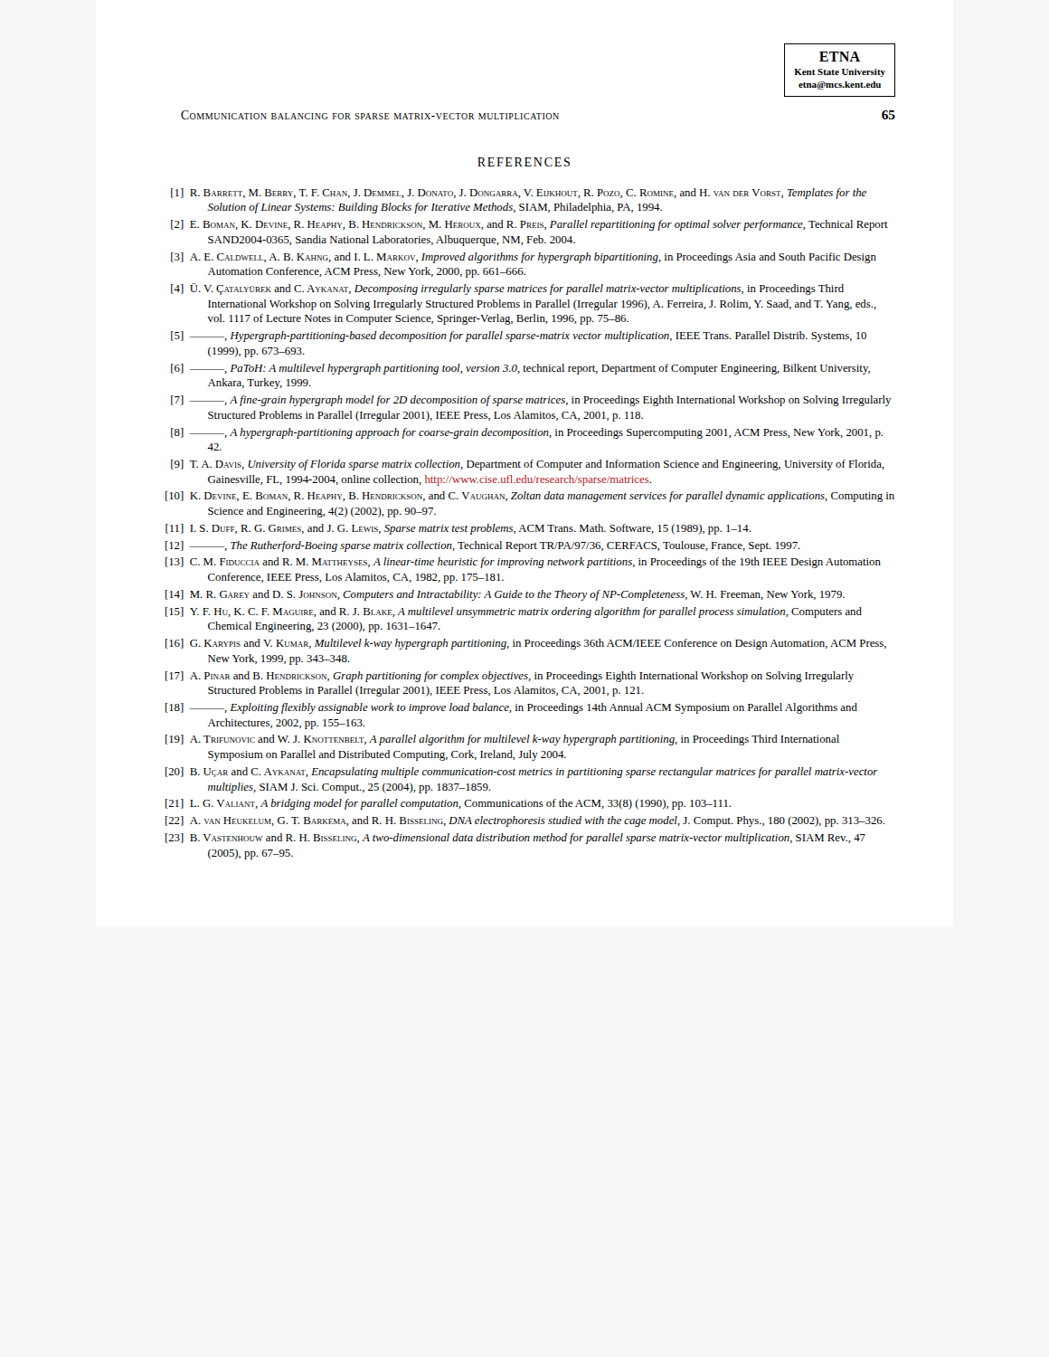ETNA
Kent State University
etna@mcs.kent.edu
Communication balancing for sparse matrix-vector multiplication 65
REFERENCES
[1] R. Barrett, M. Berry, T. F. Chan, J. Demmel, J. Donato, J. Dongarra, V. Eijkhout, R. Pozo, C. Romine, and H. van der Vorst, Templates for the Solution of Linear Systems: Building Blocks for Iterative Methods, SIAM, Philadelphia, PA, 1994.
[2] E. Boman, K. Devine, R. Heaphy, B. Hendrickson, M. Heroux, and R. Preis, Parallel repartitioning for optimal solver performance, Technical Report SAND2004-0365, Sandia National Laboratories, Albuquerque, NM, Feb. 2004.
[3] A. E. Caldwell, A. B. Kahng, and I. L. Markov, Improved algorithms for hypergraph bipartitioning, in Proceedings Asia and South Pacific Design Automation Conference, ACM Press, New York, 2000, pp. 661–666.
[4] Ü. V. Çatalyürek and C. Aykanat, Decomposing irregularly sparse matrices for parallel matrix-vector multiplications, in Proceedings Third International Workshop on Solving Irregularly Structured Problems in Parallel (Irregular 1996), A. Ferreira, J. Rolim, Y. Saad, and T. Yang, eds., vol. 1117 of Lecture Notes in Computer Science, Springer-Verlag, Berlin, 1996, pp. 75–86.
[5] ———, Hypergraph-partitioning-based decomposition for parallel sparse-matrix vector multiplication, IEEE Trans. Parallel Distrib. Systems, 10 (1999), pp. 673–693.
[6] ———, PaToH: A multilevel hypergraph partitioning tool, version 3.0, technical report, Department of Computer Engineering, Bilkent University, Ankara, Turkey, 1999.
[7] ———, A fine-grain hypergraph model for 2D decomposition of sparse matrices, in Proceedings Eighth International Workshop on Solving Irregularly Structured Problems in Parallel (Irregular 2001), IEEE Press, Los Alamitos, CA, 2001, p. 118.
[8] ———, A hypergraph-partitioning approach for coarse-grain decomposition, in Proceedings Supercomputing 2001, ACM Press, New York, 2001, p. 42.
[9] T. A. Davis, University of Florida sparse matrix collection, Department of Computer and Information Science and Engineering, University of Florida, Gainesville, FL, 1994-2004, online collection, http://www.cise.ufl.edu/research/sparse/matrices.
[10] K. Devine, E. Boman, R. Heaphy, B. Hendrickson, and C. Vaughan, Zoltan data management services for parallel dynamic applications, Computing in Science and Engineering, 4(2) (2002), pp. 90–97.
[11] I. S. Duff, R. G. Grimes, and J. G. Lewis, Sparse matrix test problems, ACM Trans. Math. Software, 15 (1989), pp. 1–14.
[12] ———, The Rutherford-Boeing sparse matrix collection, Technical Report TR/PA/97/36, CERFACS, Toulouse, France, Sept. 1997.
[13] C. M. Fiduccia and R. M. Mattheyses, A linear-time heuristic for improving network partitions, in Proceedings of the 19th IEEE Design Automation Conference, IEEE Press, Los Alamitos, CA, 1982, pp. 175–181.
[14] M. R. Garey and D. S. Johnson, Computers and Intractability: A Guide to the Theory of NP-Completeness, W. H. Freeman, New York, 1979.
[15] Y. F. Hu, K. C. F. Maguire, and R. J. Blake, A multilevel unsymmetric matrix ordering algorithm for parallel process simulation, Computers and Chemical Engineering, 23 (2000), pp. 1631–1647.
[16] G. Karypis and V. Kumar, Multilevel k-way hypergraph partitioning, in Proceedings 36th ACM/IEEE Conference on Design Automation, ACM Press, New York, 1999, pp. 343–348.
[17] A. Pinar and B. Hendrickson, Graph partitioning for complex objectives, in Proceedings Eighth International Workshop on Solving Irregularly Structured Problems in Parallel (Irregular 2001), IEEE Press, Los Alamitos, CA, 2001, p. 121.
[18] ———, Exploiting flexibly assignable work to improve load balance, in Proceedings 14th Annual ACM Symposium on Parallel Algorithms and Architectures, 2002, pp. 155–163.
[19] A. Trifunovic and W. J. Knottenbelt, A parallel algorithm for multilevel k-way hypergraph partitioning, in Proceedings Third International Symposium on Parallel and Distributed Computing, Cork, Ireland, July 2004.
[20] B. Uçar and C. Aykanat, Encapsulating multiple communication-cost metrics in partitioning sparse rectangular matrices for parallel matrix-vector multiplies, SIAM J. Sci. Comput., 25 (2004), pp. 1837–1859.
[21] L. G. Valiant, A bridging model for parallel computation, Communications of the ACM, 33(8) (1990), pp. 103–111.
[22] A. van Heukelum, G. T. Barkema, and R. H. Bisseling, DNA electrophoresis studied with the cage model, J. Comput. Phys., 180 (2002), pp. 313–326.
[23] B. Vastenhouw and R. H. Bisseling, A two-dimensional data distribution method for parallel sparse matrix-vector multiplication, SIAM Rev., 47 (2005), pp. 67–95.